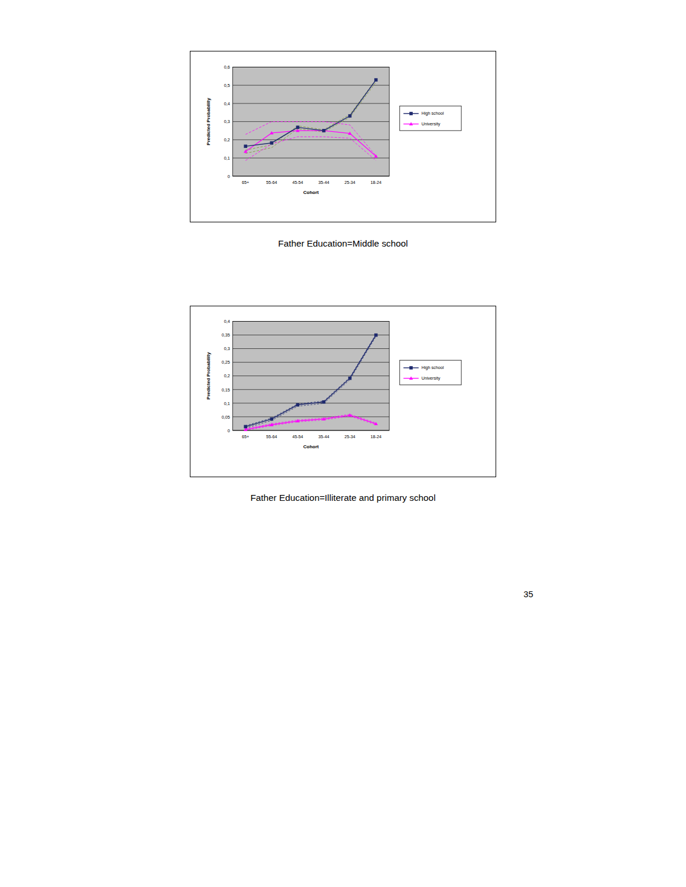0,6 0,5 0,4 0,3 0,2 0,1 0 Predicted Probability 65+ 55-64 45-54 35-44 25-34 18-24 Cohort High school University
Father Education=Middle school
0,4 0,35 0,3 0,25 0,2 0,15 0,1 0,05 0 Predicted Probability 65+ 55-64 45-54 35-44 25-34 18-24 Cohort High school University
Father Education=Illiterate and primary school
35